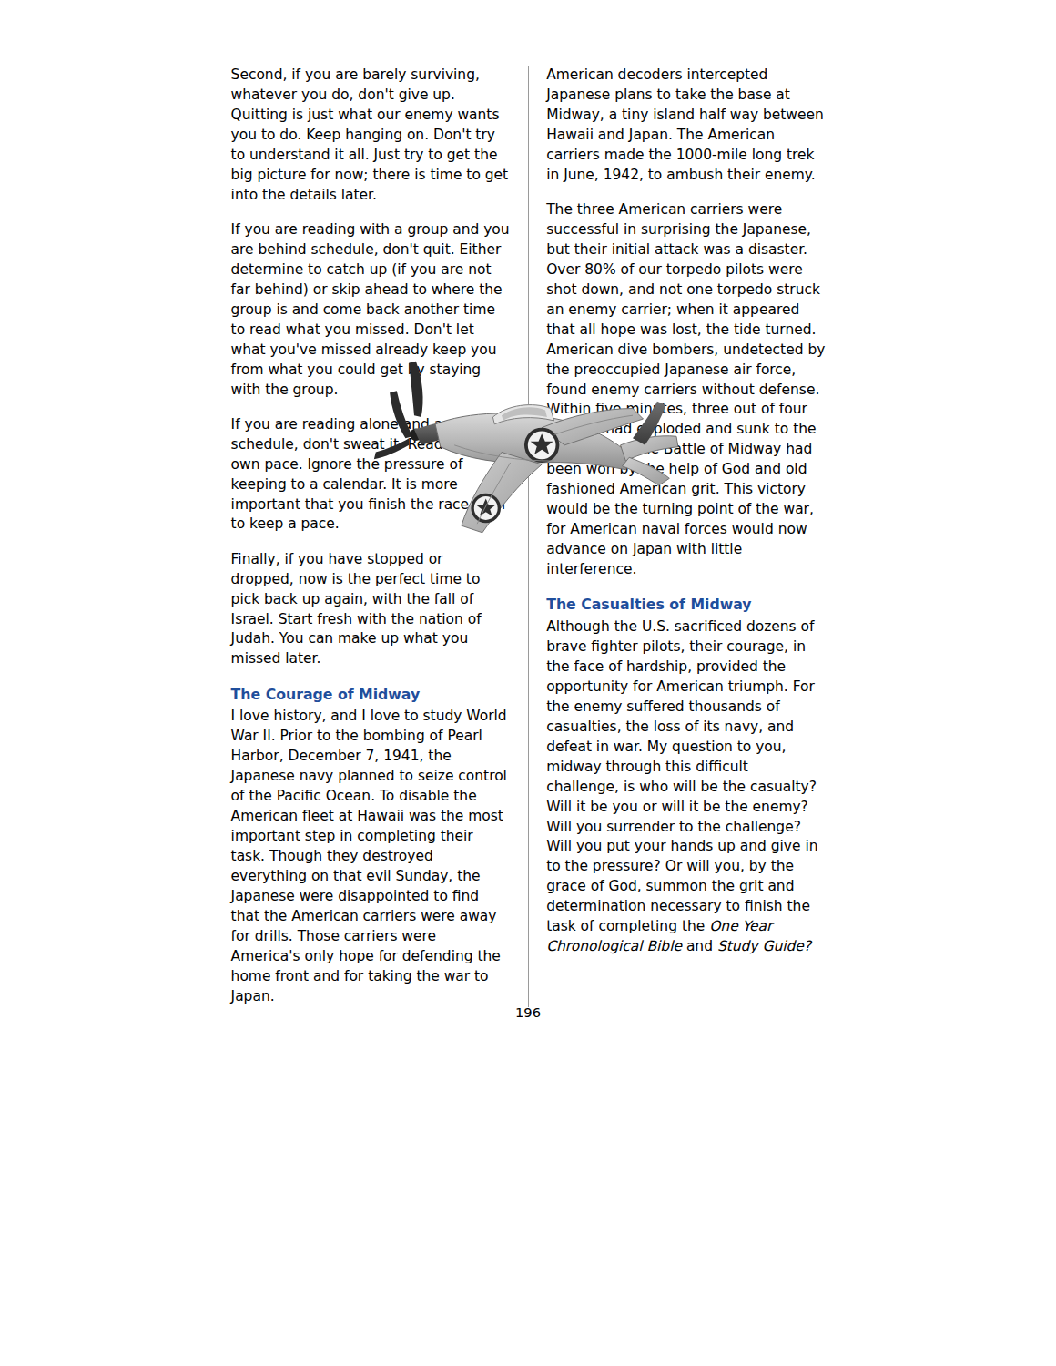Second, if you are barely surviving, whatever you do, don't give up. Quitting is just what our enemy wants you to do. Keep hanging on. Don't try to understand it all. Just try to get the big picture for now; there is time to get into the details later.
If you are reading with a group and you are behind schedule, don't quit. Either determine to catch up (if you are not far behind) or skip ahead to where the group is and come back another time to read what you missed. Don't let what you've missed already keep you from what you could get by staying with the group.
If you are reading alone and are behind schedule, don't sweat it. Read at your own pace. Ignore the pressure of keeping to a calendar. It is more important that you finish the race than to keep a pace.
Finally, if you have stopped or dropped, now is the perfect time to pick back up again, with the fall of Israel. Start fresh with the nation of Judah. You can make up what you missed later.
The Courage of Midway
I love history, and I love to study World War II. Prior to the bombing of Pearl Harbor, December 7, 1941, the Japanese navy planned to seize control of the Pacific Ocean. To disable the American fleet at Hawaii was the most important step in completing their task. Though they destroyed everything on that evil Sunday, the Japanese were disappointed to find that the American carriers were away for drills. Those carriers were America's only hope for defending the home front and for taking the war to Japan.
American decoders intercepted Japanese plans to take the base at Midway, a tiny island half way between Hawaii and Japan. The American carriers made the 1000-mile long trek in June, 1942, to ambush their enemy.
The three American carriers were successful in surprising the Japanese, but their initial attack was a disaster. Over 80% of our torpedo pilots were shot down, and not one torpedo struck an enemy carrier; when it appeared that all hope was lost, the tide turned. American dive bombers, undetected by the preoccupied Japanese air force, found enemy carriers without defense. Within five minutes, three out of four of them had exploded and sunk to the ocean floor. The Battle of Midway had been won by the help of God and old fashioned American grit. This victory would be the turning point of the war, for American naval forces would now advance on Japan with little interference.
The Casualties of Midway
Although the U.S. sacrificed dozens of brave fighter pilots, their courage, in the face of hardship, provided the opportunity for American triumph. For the enemy suffered thousands of casualties, the loss of its navy, and defeat in war. My question to you, midway through this difficult challenge, is who will be the casualty? Will it be you or will it be the enemy? Will you surrender to the challenge? Will you put your hands up and give in to the pressure? Or will you, by the grace of God, summon the grit and determination necessary to finish the task of completing the One Year Chronological Bible and Study Guide?
196